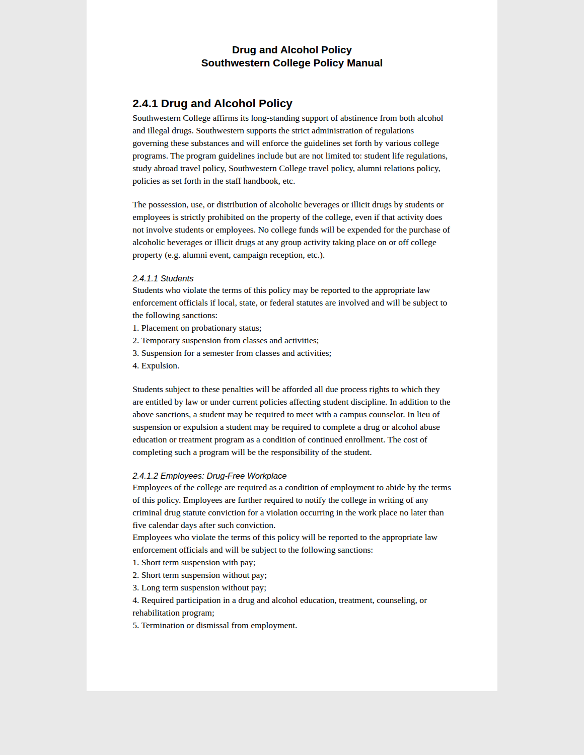Drug and Alcohol Policy
Southwestern College Policy Manual
2.4.1 Drug and Alcohol Policy
Southwestern College affirms its long-standing support of abstinence from both alcohol and illegal drugs. Southwestern supports the strict administration of regulations governing these substances and will enforce the guidelines set forth by various college programs. The program guidelines include but are not limited to: student life regulations, study abroad travel policy, Southwestern College travel policy, alumni relations policy, policies as set forth in the staff handbook, etc.
The possession, use, or distribution of alcoholic beverages or illicit drugs by students or employees is strictly prohibited on the property of the college, even if that activity does not involve students or employees. No college funds will be expended for the purchase of alcoholic beverages or illicit drugs at any group activity taking place on or off college property (e.g. alumni event, campaign reception, etc.).
2.4.1.1 Students
Students who violate the terms of this policy may be reported to the appropriate law enforcement officials if local, state, or federal statutes are involved and will be subject to the following sanctions:
1. Placement on probationary status;
2. Temporary suspension from classes and activities;
3. Suspension for a semester from classes and activities;
4. Expulsion.
Students subject to these penalties will be afforded all due process rights to which they are entitled by law or under current policies affecting student discipline. In addition to the above sanctions, a student may be required to meet with a campus counselor. In lieu of suspension or expulsion a student may be required to complete a drug or alcohol abuse education or treatment program as a condition of continued enrollment. The cost of completing such a program will be the responsibility of the student.
2.4.1.2 Employees: Drug-Free Workplace
Employees of the college are required as a condition of employment to abide by the terms of this policy. Employees are further required to notify the college in writing of any criminal drug statute conviction for a violation occurring in the work place no later than five calendar days after such conviction.
Employees who violate the terms of this policy will be reported to the appropriate law enforcement officials and will be subject to the following sanctions:
1. Short term suspension with pay;
2. Short term suspension without pay;
3. Long term suspension without pay;
4. Required participation in a drug and alcohol education, treatment, counseling, or rehabilitation program;
5. Termination or dismissal from employment.